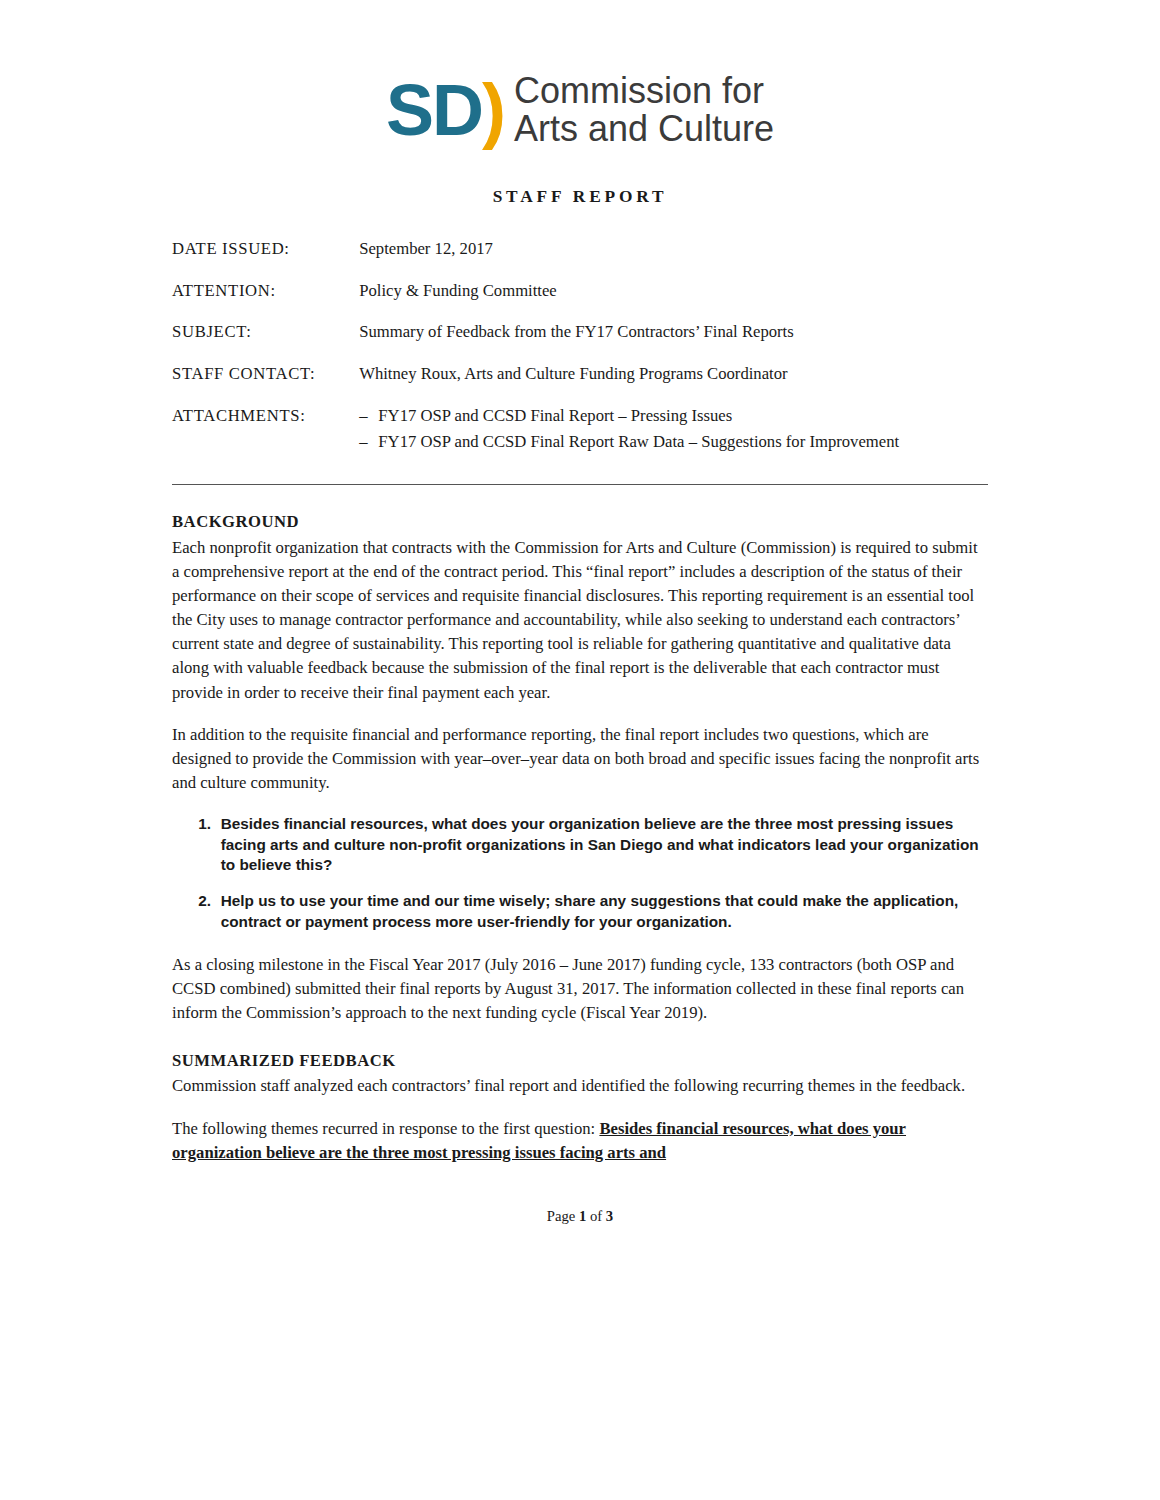SD) Commission for
Arts and Culture
STAFF REPORT
| DATE ISSUED: | September 12, 2017 |
| ATTENTION: | Policy & Funding Committee |
| SUBJECT: | Summary of Feedback from the FY17 Contractors’ Final Reports |
| STAFF CONTACT: | Whitney Roux, Arts and Culture Funding Programs Coordinator |
| ATTACHMENTS: | FY17 OSP and CCSD Final Report – Pressing Issues FY17 OSP and CCSD Final Report Raw Data – Suggestions for Improvement |
BACKGROUND
Each nonprofit organization that contracts with the Commission for Arts and Culture (Commission) is required to submit a comprehensive report at the end of the contract period. This “final report” includes a description of the status of their performance on their scope of services and requisite financial disclosures. This reporting requirement is an essential tool the City uses to manage contractor performance and accountability, while also seeking to understand each contractors’ current state and degree of sustainability. This reporting tool is reliable for gathering quantitative and qualitative data along with valuable feedback because the submission of the final report is the deliverable that each contractor must provide in order to receive their final payment each year.
In addition to the requisite financial and performance reporting, the final report includes two questions, which are designed to provide the Commission with year–over–year data on both broad and specific issues facing the nonprofit arts and culture community.
Besides financial resources, what does your organization believe are the three most pressing issues facing arts and culture non-profit organizations in San Diego and what indicators lead your organization to believe this?
Help us to use your time and our time wisely; share any suggestions that could make the application, contract or payment process more user-friendly for your organization.
As a closing milestone in the Fiscal Year 2017 (July 2016 – June 2017) funding cycle, 133 contractors (both OSP and CCSD combined) submitted their final reports by August 31, 2017. The information collected in these final reports can inform the Commission’s approach to the next funding cycle (Fiscal Year 2019).
SUMMARIZED FEEDBACK
Commission staff analyzed each contractors’ final report and identified the following recurring themes in the feedback.
The following themes recurred in response to the first question: Besides financial resources, what does your organization believe are the three most pressing issues facing arts and
Page 1 of 3